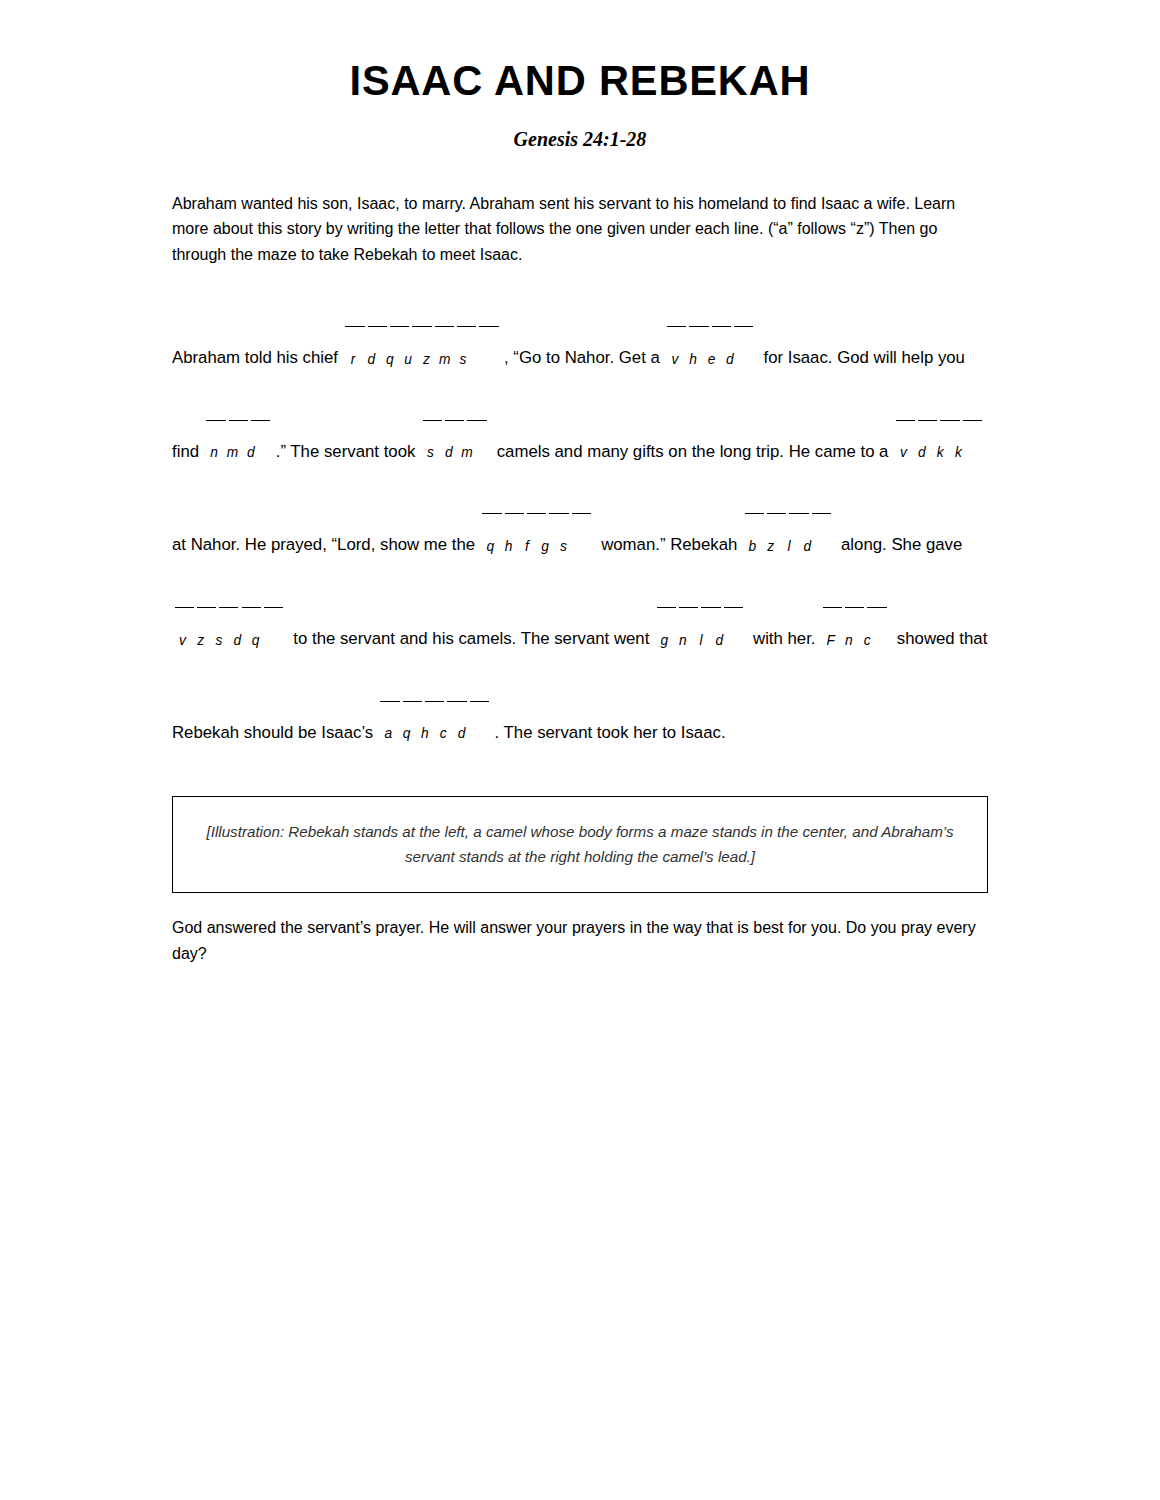Isaac and Rebekah
Genesis 24:1-28
Abraham wanted his son, Isaac, to marry. Abraham sent his servant to his homeland to find Isaac a wife. Learn more about this story by writing the letter that follows the one given under each line. (“a” follows “z”) Then go through the maze to take Rebekah to meet Isaac.
Abraham told his chief rdquzms , “Go to Nahor. Get a vhed for Isaac. God will help you find nmd .” The servant took sdm camels and many gifts on the long trip. He came to a vdkk at Nahor. He prayed, “Lord, show me the qhfgs woman.” Rebekah bzld along. She gave vzsdq to the servant and his camels. The servant went gnld with her. Fnc showed that Rebekah should be Isaac’s aqhcd . The servant took her to Isaac.
[Illustration: Rebekah stands at the left, a camel whose body forms a maze stands in the center, and Abraham’s servant stands at the right holding the camel’s lead.]
God answered the servant’s prayer. He will answer your prayers in the way that is best for you. Do you pray every day?